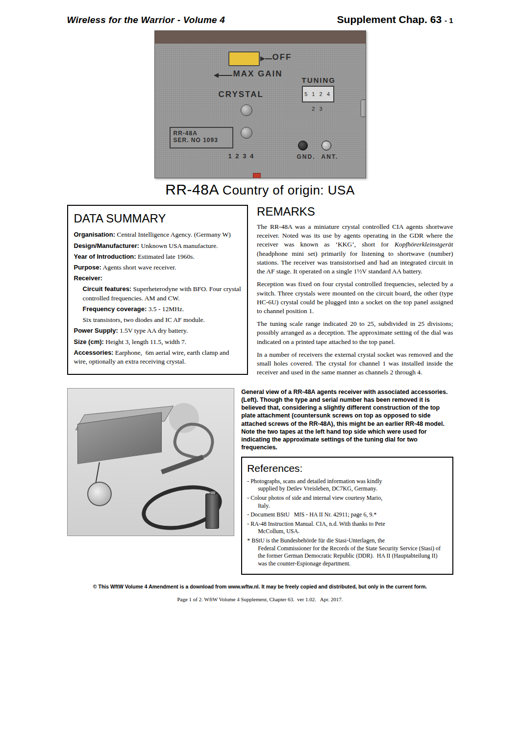Wireless for the Warrior - Volume 4
Supplement Chap. 63 - 1
OFF
MAX GAIN
TUNING
5 1 2 4 2 3
CRYSTAL
1 2 3 4
GND.
ANT.
RR-48A
SER. NO 1093
RR-48A Country of origin: USA
DATA SUMMARY
Organisation: Central Intelligence Agency. (Germany W)
Design/Manufacturer: Unknown USA manufacture.
Year of Introduction: Estimated late 1960s.
Purpose: Agents short wave receiver.
Receiver:
Circuit features: Superheterodyne with BFO. Four crystal controlled frequencies. AM and CW.
Frequency coverage: 3.5 - 12MHz.
Six transistors, two diodes and IC AF module.
Power Supply: 1.5V type AA dry battery.
Size (cm): Height 3, length 11.5, width 7.
Accessories: Earphone, 6m aerial wire, earth clamp and wire, optionally an extra receiving crystal.
REMARKS
The RR-48A was a miniature crystal controlled CIA agents shortwave receiver. Noted was its use by agents operating in the GDR where the receiver was known as ‘KKG’, short for Kopfhörerkleinstgerät (headphone mini set) primarily for listening to shortwave (number) stations. The receiver was transistorised and had an integrated circuit in the AF stage. It operated on a single 1½V standard AA battery.
Reception was fixed on four crystal controlled frequencies, selected by a switch. Three crystals were mounted on the circuit board, the other (type HC-6U) crystal could be plugged into a socket on the top panel assigned to channel position 1.
The tuning scale range indicated 20 to 25, subdivided in 25 divisions; possibly arranged as a deception. The approximate setting of the dial was indicated on a printed tape attached to the top panel.
In a number of receivers the external crystal socket was removed and the small holes covered. The crystal for channel 1 was installed inside the receiver and used in the same manner as channels 2 through 4.
General view of a RR-48A agents receiver with associated accessories. (Left). Though the type and serial number has been removed it is believed that, considering a slightly different construction of the top plate attachment (countersunk screws on top as opposed to side attached screws of the RR-48A), this might be an earlier RR-48 model.
Note the two tapes at the left hand top side which were used for indicating the approximate settings of the tuning dial for two frequencies.
References:
- Photographs, scans and detailed information was kindly supplied by Detlev Vreisleben, DC7KG, Germany.
- Colour photos of side and internal view courtesy Mario, Italy.
- Document BStU MfS - HA II Nr. 42911; page 6, 9.*
- RA-48 Instruction Manual. CIA, n.d. With thanks to Pete McCollum, USA.
* BStU is the Bundesbehörde für die Stasi-Unterlagen, the Federal Commissioner for the Records of the State Security Service (Stasi) of the former German Democratic Republic (DDR). HA II (Hauptabteilung II) was the counter-Espionage department.
© This WftW Volume 4 Amendment is a download from www.wftw.nl. It may be freely copied and distributed, but only in the current form.
Page 1 of 2. WftW Volume 4 Supplement, Chapter 63. ver 1.02. Apr. 2017.